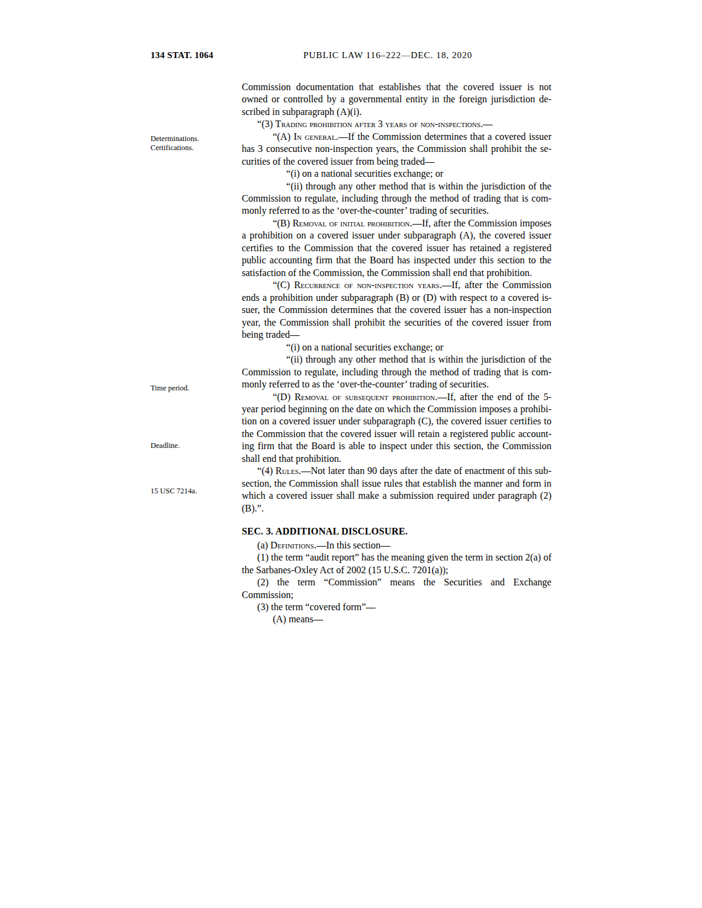134 STAT. 1064 PUBLIC LAW 116–222—DEC. 18, 2020
Determinations.
Certifications.
Time period.
Deadline.
15 USC 7214a.
Commission documentation that establishes that the covered issuer is not owned or controlled by a governmental entity in the foreign jurisdiction described in subparagraph (A)(i).
“(3) Trading prohibition after 3 years of non-inspections.—
“(A) In general.—If the Commission determines that a covered issuer has 3 consecutive non-inspection years, the Commission shall prohibit the securities of the covered issuer from being traded—
“(i) on a national securities exchange; or
“(ii) through any other method that is within the jurisdiction of the Commission to regulate, including through the method of trading that is commonly referred to as the ‘over-the-counter’ trading of securities.
“(B) Removal of initial prohibition.—If, after the Commission imposes a prohibition on a covered issuer under subparagraph (A), the covered issuer certifies to the Commission that the covered issuer has retained a registered public accounting firm that the Board has inspected under this section to the satisfaction of the Commission, the Commission shall end that prohibition.
“(C) Recurrence of non-inspection years.—If, after the Commission ends a prohibition under subparagraph (B) or (D) with respect to a covered issuer, the Commission determines that the covered issuer has a non-inspection year, the Commission shall prohibit the securities of the covered issuer from being traded—
“(i) on a national securities exchange; or
“(ii) through any other method that is within the jurisdiction of the Commission to regulate, including through the method of trading that is commonly referred to as the ‘over-the-counter’ trading of securities.
“(D) Removal of subsequent prohibition.—If, after the end of the 5-year period beginning on the date on which the Commission imposes a prohibition on a covered issuer under subparagraph (C), the covered issuer certifies to the Commission that the covered issuer will retain a registered public accounting firm that the Board is able to inspect under this section, the Commission shall end that prohibition.
“(4) Rules.—Not later than 90 days after the date of enactment of this subsection, the Commission shall issue rules that establish the manner and form in which a covered issuer shall make a submission required under paragraph (2)(B).”.
SEC. 3. ADDITIONAL DISCLOSURE.
(a) Definitions.—In this section—
(1) the term “audit report” has the meaning given the term in section 2(a) of the Sarbanes-Oxley Act of 2002 (15 U.S.C. 7201(a));
(2) the term “Commission” means the Securities and Exchange Commission;
(3) the term “covered form”—
(A) means—